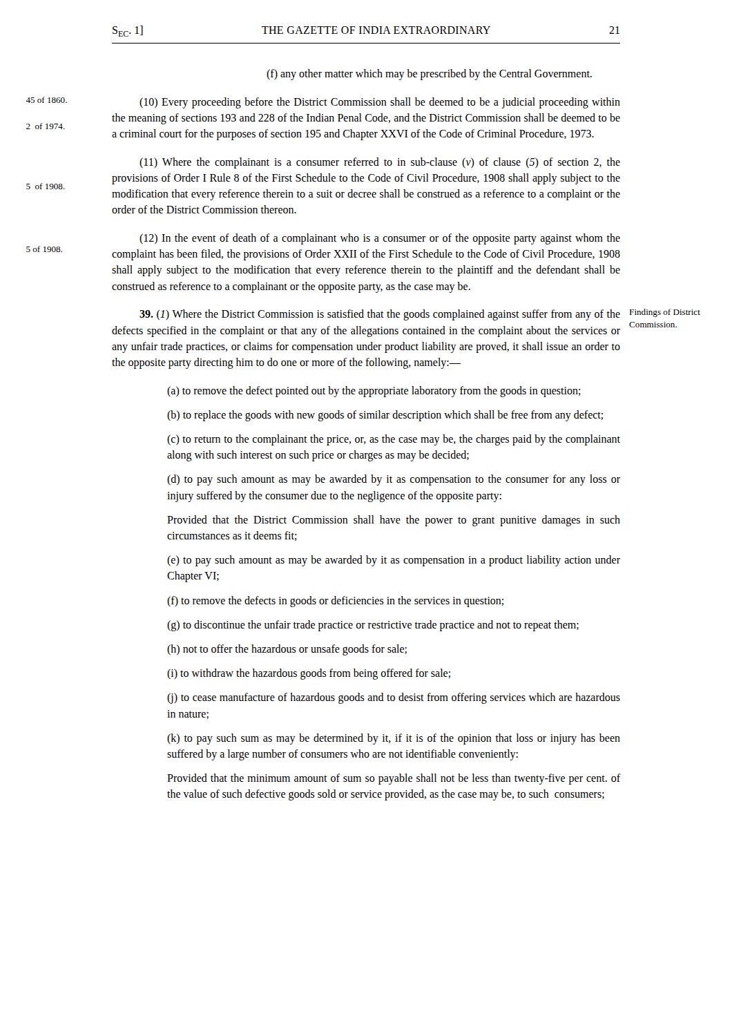SEC. 1]
THE GAZETTE OF INDIA EXTRAORDINARY
21
(f) any other matter which may be prescribed by the Central Government.
45 of 1860.
2 of 1974.
(10) Every proceeding before the District Commission shall be deemed to be a judicial proceeding within the meaning of sections 193 and 228 of the Indian Penal Code, and the District Commission shall be deemed to be a criminal court for the purposes of section 195 and Chapter XXVI of the Code of Criminal Procedure, 1973.
5 of 1908.
(11) Where the complainant is a consumer referred to in sub-clause (v) of clause (5) of section 2, the provisions of Order I Rule 8 of the First Schedule to the Code of Civil Procedure, 1908 shall apply subject to the modification that every reference therein to a suit or decree shall be construed as a reference to a complaint or the order of the District Commission thereon.
5 of 1908.
(12) In the event of death of a complainant who is a consumer or of the opposite party against whom the complaint has been filed, the provisions of Order XXII of the First Schedule to the Code of Civil Procedure, 1908 shall apply subject to the modification that every reference therein to the plaintiff and the defendant shall be construed as reference to a complainant or the opposite party, as the case may be.
Findings of District Commission.
39. (1) Where the District Commission is satisfied that the goods complained against suffer from any of the defects specified in the complaint or that any of the allegations contained in the complaint about the services or any unfair trade practices, or claims for compensation under product liability are proved, it shall issue an order to the opposite party directing him to do one or more of the following, namely:—
(a) to remove the defect pointed out by the appropriate laboratory from the goods in question;
(b) to replace the goods with new goods of similar description which shall be free from any defect;
(c) to return to the complainant the price, or, as the case may be, the charges paid by the complainant along with such interest on such price or charges as may be decided;
(d) to pay such amount as may be awarded by it as compensation to the consumer for any loss or injury suffered by the consumer due to the negligence of the opposite party:
Provided that the District Commission shall have the power to grant punitive damages in such circumstances as it deems fit;
(e) to pay such amount as may be awarded by it as compensation in a product liability action under Chapter VI;
(f) to remove the defects in goods or deficiencies in the services in question;
(g) to discontinue the unfair trade practice or restrictive trade practice and not to repeat them;
(h) not to offer the hazardous or unsafe goods for sale;
(i) to withdraw the hazardous goods from being offered for sale;
(j) to cease manufacture of hazardous goods and to desist from offering services which are hazardous in nature;
(k) to pay such sum as may be determined by it, if it is of the opinion that loss or injury has been suffered by a large number of consumers who are not identifiable conveniently:
Provided that the minimum amount of sum so payable shall not be less than twenty-five per cent. of the value of such defective goods sold or service provided, as the case may be, to such consumers;